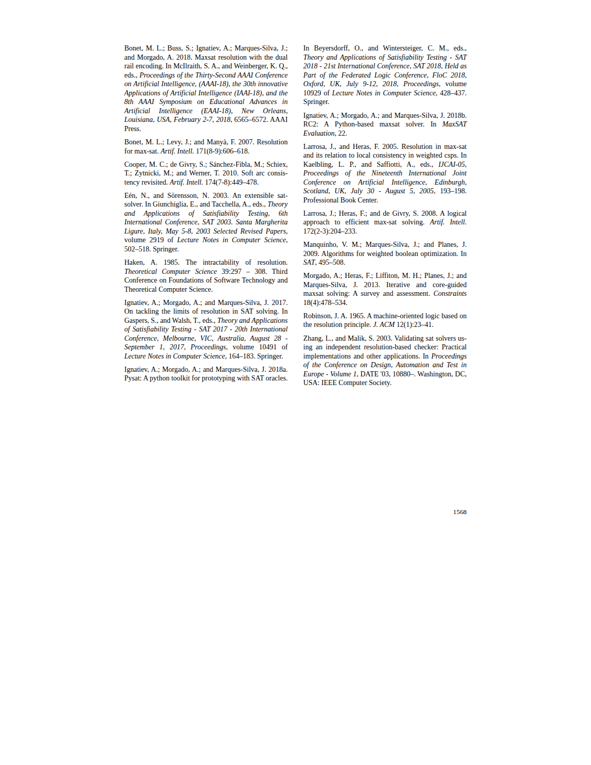Bonet, M. L.; Buss, S.; Ignatiev, A.; Marques-Silva, J.; and Morgado, A. 2018. Maxsat resolution with the dual rail encoding. In McIlraith, S. A., and Weinberger, K. Q., eds., Proceedings of the Thirty-Second AAAI Conference on Artificial Intelligence, (AAAI-18), the 30th innovative Applications of Artificial Intelligence (IAAI-18), and the 8th AAAI Symposium on Educational Advances in Artificial Intelligence (EAAI-18), New Orleans, Louisiana, USA, February 2-7, 2018, 6565–6572. AAAI Press.
Bonet, M. L.; Levy, J.; and Manyà, F. 2007. Resolution for max-sat. Artif. Intell. 171(8-9):606–618.
Cooper, M. C.; de Givry, S.; Sánchez-Fibla, M.; Schiex, T.; Zytnicki, M.; and Werner, T. 2010. Soft arc consistency revisited. Artif. Intell. 174(7-8):449–478.
Eén, N., and Sörensson, N. 2003. An extensible sat-solver. In Giunchiglia, E., and Tacchella, A., eds., Theory and Applications of Satisfiability Testing, 6th International Conference, SAT 2003. Santa Margherita Ligure, Italy, May 5-8, 2003 Selected Revised Papers, volume 2919 of Lecture Notes in Computer Science, 502–518. Springer.
Haken, A. 1985. The intractability of resolution. Theoretical Computer Science 39:297 – 308. Third Conference on Foundations of Software Technology and Theoretical Computer Science.
Ignatiev, A.; Morgado, A.; and Marques-Silva, J. 2017. On tackling the limits of resolution in SAT solving. In Gaspers, S., and Walsh, T., eds., Theory and Applications of Satisfiability Testing - SAT 2017 - 20th International Conference, Melbourne, VIC, Australia, August 28 - September 1, 2017, Proceedings, volume 10491 of Lecture Notes in Computer Science, 164–183. Springer.
Ignatiev, A.; Morgado, A.; and Marques-Silva, J. 2018a. Pysat: A python toolkit for prototyping with SAT oracles. In Beyersdorff, O., and Wintersteiger, C. M., eds., Theory and Applications of Satisfiability Testing - SAT 2018 - 21st International Conference, SAT 2018, Held as Part of the Federated Logic Conference, FloC 2018, Oxford, UK, July 9-12, 2018, Proceedings, volume 10929 of Lecture Notes in Computer Science, 428–437. Springer.
Ignatiev, A.; Morgado, A.; and Marques-Silva, J. 2018b. RC2: A Python-based maxsat solver. In MaxSAT Evaluation, 22.
Larrosa, J., and Heras, F. 2005. Resolution in max-sat and its relation to local consistency in weighted csps. In Kaelbling, L. P., and Saffiotti, A., eds., IJCAI-05, Proceedings of the Nineteenth International Joint Conference on Artificial Intelligence, Edinburgh, Scotland, UK, July 30 - August 5, 2005, 193–198. Professional Book Center.
Larrosa, J.; Heras, F.; and de Givry, S. 2008. A logical approach to efficient max-sat solving. Artif. Intell. 172(2-3):204–233.
Manquinho, V. M.; Marques-Silva, J.; and Planes, J. 2009. Algorithms for weighted boolean optimization. In SAT, 495–508.
Morgado, A.; Heras, F.; Liffiton, M. H.; Planes, J.; and Marques-Silva, J. 2013. Iterative and core-guided maxsat solving: A survey and assessment. Constraints 18(4):478–534.
Robinson, J. A. 1965. A machine-oriented logic based on the resolution principle. J. ACM 12(1):23–41.
Zhang, L., and Malik, S. 2003. Validating sat solvers using an independent resolution-based checker: Practical implementations and other applications. In Proceedings of the Conference on Design, Automation and Test in Europe - Volume 1, DATE '03, 10880–. Washington, DC, USA: IEEE Computer Society.
1568